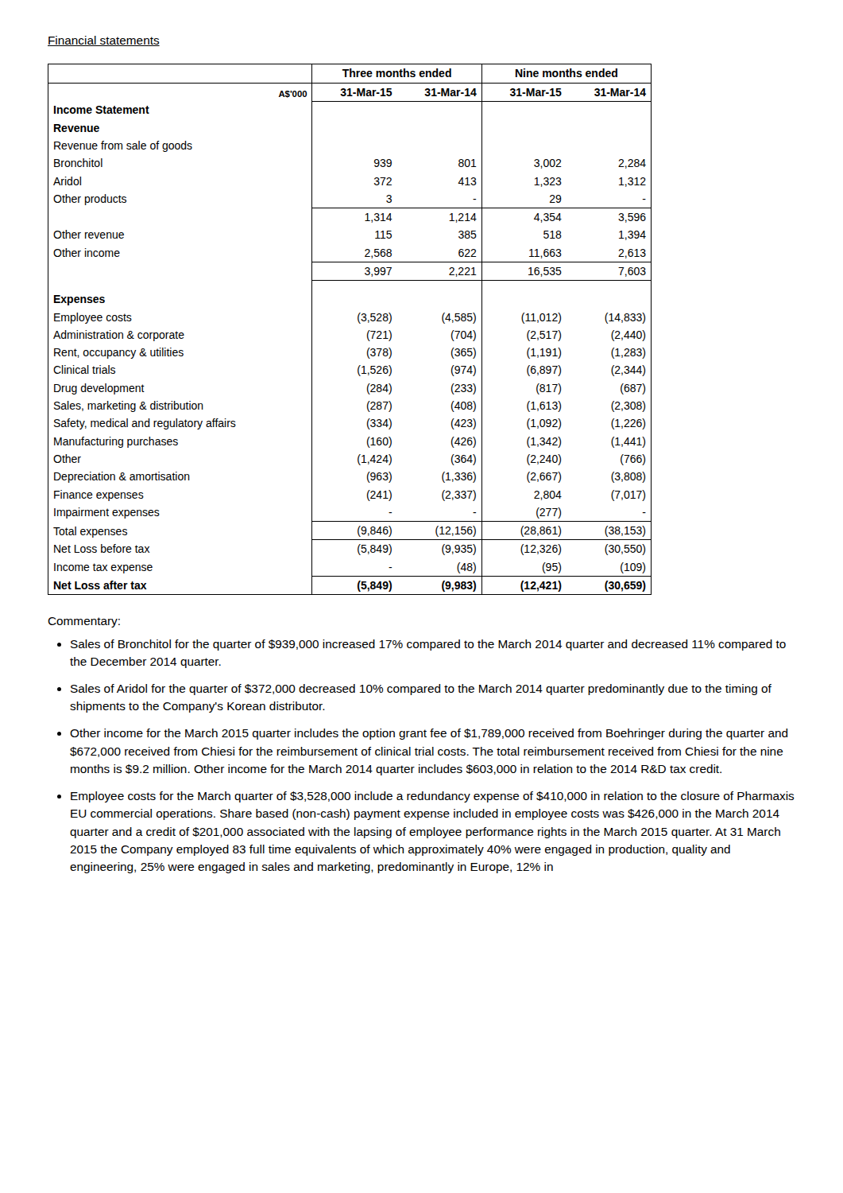Financial statements
| | Three months ended | Nine months ended |
| --- | --- | --- |
| A$'000 | 31-Mar-15 | 31-Mar-14 | 31-Mar-15 | 31-Mar-14 |
| Income Statement | | | | |
| Revenue | | | | |
| Revenue from sale of goods | | | | |
| Bronchitol | 939 | 801 | 3,002 | 2,284 |
| Aridol | 372 | 413 | 1,323 | 1,312 |
| Other products | 3 | - | 29 | - |
| | 1,314 | 1,214 | 4,354 | 3,596 |
| Other revenue | 115 | 385 | 518 | 1,394 |
| Other income | 2,568 | 622 | 11,663 | 2,613 |
| | 3,997 | 2,221 | 16,535 | 7,603 |
| Expenses | | | | |
| Employee costs | (3,528) | (4,585) | (11,012) | (14,833) |
| Administration & corporate | (721) | (704) | (2,517) | (2,440) |
| Rent, occupancy & utilities | (378) | (365) | (1,191) | (1,283) |
| Clinical trials | (1,526) | (974) | (6,897) | (2,344) |
| Drug development | (284) | (233) | (817) | (687) |
| Sales, marketing & distribution | (287) | (408) | (1,613) | (2,308) |
| Safety, medical and regulatory affairs | (334) | (423) | (1,092) | (1,226) |
| Manufacturing purchases | (160) | (426) | (1,342) | (1,441) |
| Other | (1,424) | (364) | (2,240) | (766) |
| Depreciation & amortisation | (963) | (1,336) | (2,667) | (3,808) |
| Finance expenses | (241) | (2,337) | 2,804 | (7,017) |
| Impairment expenses | - | - | (277) | - |
| Total expenses | (9,846) | (12,156) | (28,861) | (38,153) |
| Net Loss before tax | (5,849) | (9,935) | (12,326) | (30,550) |
| Income tax expense | - | (48) | (95) | (109) |
| Net Loss after tax | (5,849) | (9,983) | (12,421) | (30,659) |
Commentary:
Sales of Bronchitol for the quarter of $939,000 increased 17% compared to the March 2014 quarter and decreased 11% compared to the December 2014 quarter.
Sales of Aridol for the quarter of $372,000 decreased 10% compared to the March 2014 quarter predominantly due to the timing of shipments to the Company's Korean distributor.
Other income for the March 2015 quarter includes the option grant fee of $1,789,000 received from Boehringer during the quarter and $672,000 received from Chiesi for the reimbursement of clinical trial costs. The total reimbursement received from Chiesi for the nine months is $9.2 million. Other income for the March 2014 quarter includes $603,000 in relation to the 2014 R&D tax credit.
Employee costs for the March quarter of $3,528,000 include a redundancy expense of $410,000 in relation to the closure of Pharmaxis EU commercial operations. Share based (non-cash) payment expense included in employee costs was $426,000 in the March 2014 quarter and a credit of $201,000 associated with the lapsing of employee performance rights in the March 2015 quarter. At 31 March 2015 the Company employed 83 full time equivalents of which approximately 40% were engaged in production, quality and engineering, 25% were engaged in sales and marketing, predominantly in Europe, 12% in